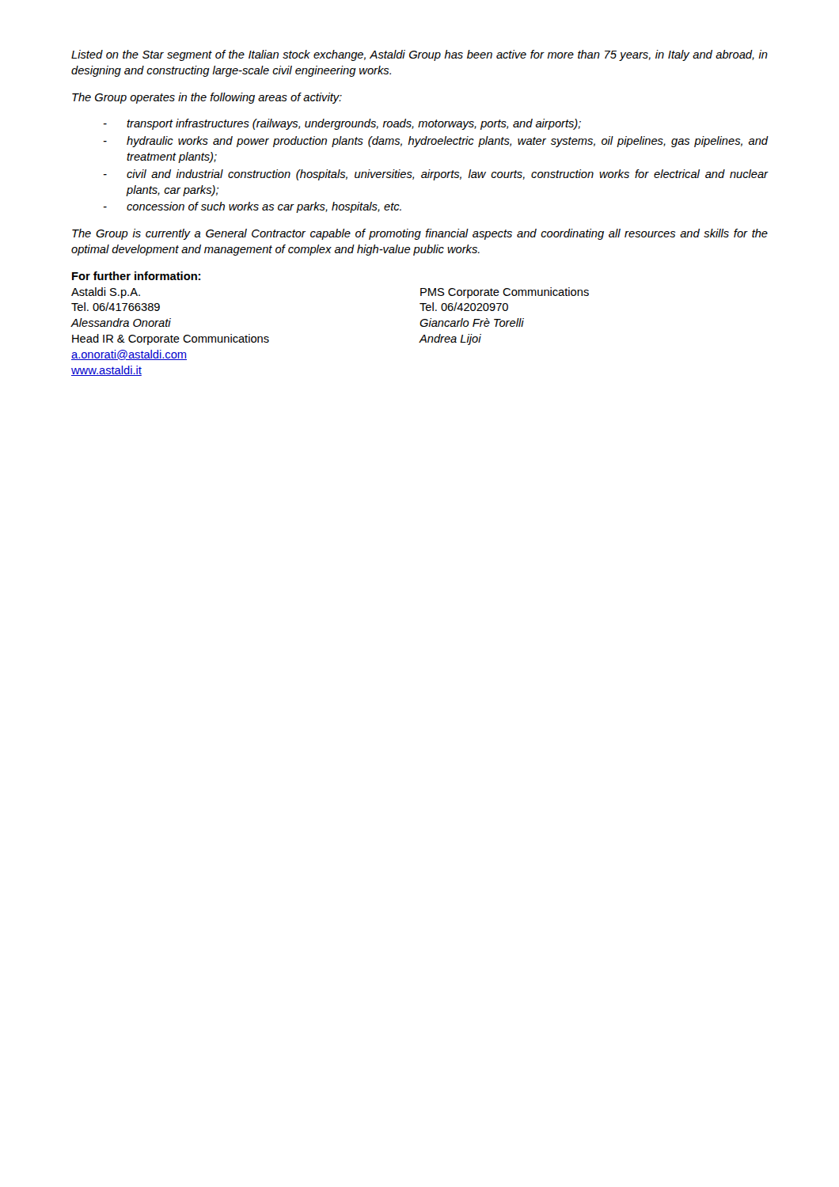Listed on the Star segment of the Italian stock exchange, Astaldi Group has been active for more than 75 years, in Italy and abroad, in designing and constructing large-scale civil engineering works.
The Group operates in the following areas of activity:
transport infrastructures (railways, undergrounds, roads, motorways, ports, and airports);
hydraulic works and power production plants (dams, hydroelectric plants, water systems, oil pipelines, gas pipelines, and treatment plants);
civil and industrial construction (hospitals, universities, airports, law courts, construction works for electrical and nuclear plants, car parks);
concession of such works as car parks, hospitals, etc.
The Group is currently a General Contractor capable of promoting financial aspects and coordinating all resources and skills for the optimal development and management of complex and high-value public works.
For further information:
| Astaldi S.p.A. | PMS Corporate Communications |
| Tel. 06/41766389 | Tel. 06/42020970 |
| Alessandra Onorati | Giancarlo Frè Torelli |
| Head IR & Corporate Communications | Andrea Lijoi |
| a.onorati@astaldi.com | |
| www.astaldi.it | |